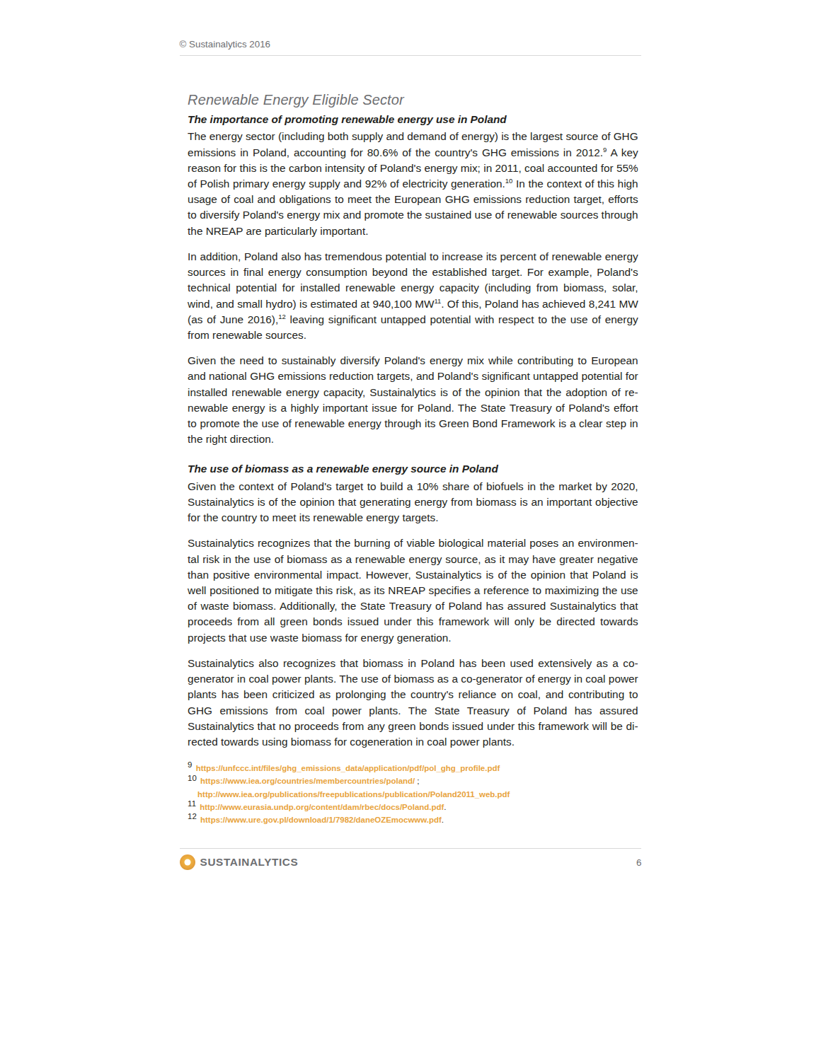© Sustainalytics 2016
Renewable Energy Eligible Sector
The importance of promoting renewable energy use in Poland
The energy sector (including both supply and demand of energy) is the largest source of GHG emissions in Poland, accounting for 80.6% of the country's GHG emissions in 2012.9 A key reason for this is the carbon intensity of Poland's energy mix; in 2011, coal accounted for 55% of Polish primary energy supply and 92% of electricity generation.10 In the context of this high usage of coal and obligations to meet the European GHG emissions reduction target, efforts to diversify Poland's energy mix and promote the sustained use of renewable sources through the NREAP are particularly important.
In addition, Poland also has tremendous potential to increase its percent of renewable energy sources in final energy consumption beyond the established target. For example, Poland's technical potential for installed renewable energy capacity (including from biomass, solar, wind, and small hydro) is estimated at 940,100 MW11. Of this, Poland has achieved 8,241 MW (as of June 2016),12 leaving significant untapped potential with respect to the use of energy from renewable sources.
Given the need to sustainably diversify Poland's energy mix while contributing to European and national GHG emissions reduction targets, and Poland's significant untapped potential for installed renewable energy capacity, Sustainalytics is of the opinion that the adoption of renewable energy is a highly important issue for Poland. The State Treasury of Poland's effort to promote the use of renewable energy through its Green Bond Framework is a clear step in the right direction.
The use of biomass as a renewable energy source in Poland
Given the context of Poland's target to build a 10% share of biofuels in the market by 2020, Sustainalytics is of the opinion that generating energy from biomass is an important objective for the country to meet its renewable energy targets.
Sustainalytics recognizes that the burning of viable biological material poses an environmental risk in the use of biomass as a renewable energy source, as it may have greater negative than positive environmental impact. However, Sustainalytics is of the opinion that Poland is well positioned to mitigate this risk, as its NREAP specifies a reference to maximizing the use of waste biomass. Additionally, the State Treasury of Poland has assured Sustainalytics that proceeds from all green bonds issued under this framework will only be directed towards projects that use waste biomass for energy generation.
Sustainalytics also recognizes that biomass in Poland has been used extensively as a co-generator in coal power plants. The use of biomass as a co-generator of energy in coal power plants has been criticized as prolonging the country's reliance on coal, and contributing to GHG emissions from coal power plants. The State Treasury of Poland has assured Sustainalytics that no proceeds from any green bonds issued under this framework will be directed towards using biomass for cogeneration in coal power plants.
9 https://unfccc.int/files/ghg_emissions_data/application/pdf/pol_ghg_profile.pdf
10 https://www.iea.org/countries/membercountries/poland/ ;
http://www.iea.org/publications/freepublications/publication/Poland2011_web.pdf
11 http://www.eurasia.undp.org/content/dam/rbec/docs/Poland.pdf.
12 https://www.ure.gov.pl/download/1/7982/daneOZEmocwww.pdf.
SUSTAINALYTICS
6